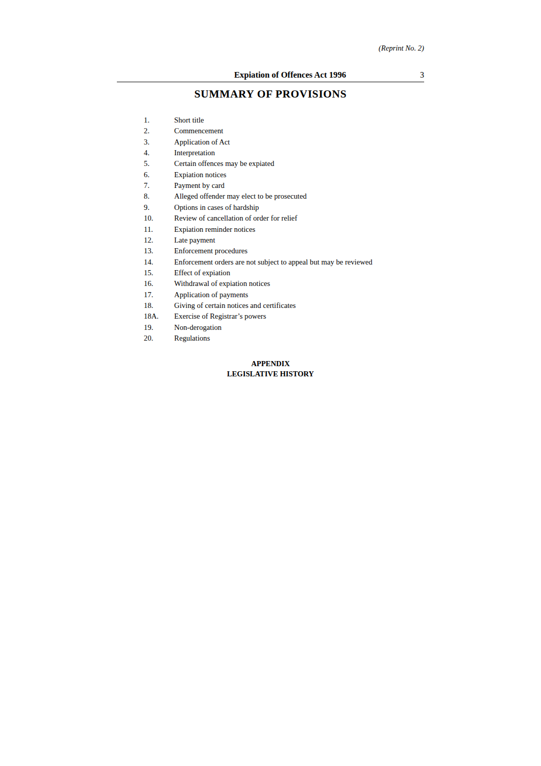(Reprint No. 2)
Expiation of Offences Act 1996
3
SUMMARY OF PROVISIONS
| 1. | Short title |
| 2. | Commencement |
| 3. | Application of Act |
| 4. | Interpretation |
| 5. | Certain offences may be expiated |
| 6. | Expiation notices |
| 7. | Payment by card |
| 8. | Alleged offender may elect to be prosecuted |
| 9. | Options in cases of hardship |
| 10. | Review of cancellation of order for relief |
| 11. | Expiation reminder notices |
| 12. | Late payment |
| 13. | Enforcement procedures |
| 14. | Enforcement orders are not subject to appeal but may be reviewed |
| 15. | Effect of expiation |
| 16. | Withdrawal of expiation notices |
| 17. | Application of payments |
| 18. | Giving of certain notices and certificates |
| 18A. | Exercise of Registrar’s powers |
| 19. | Non-derogation |
| 20. | Regulations |
APPENDIX
LEGISLATIVE HISTORY